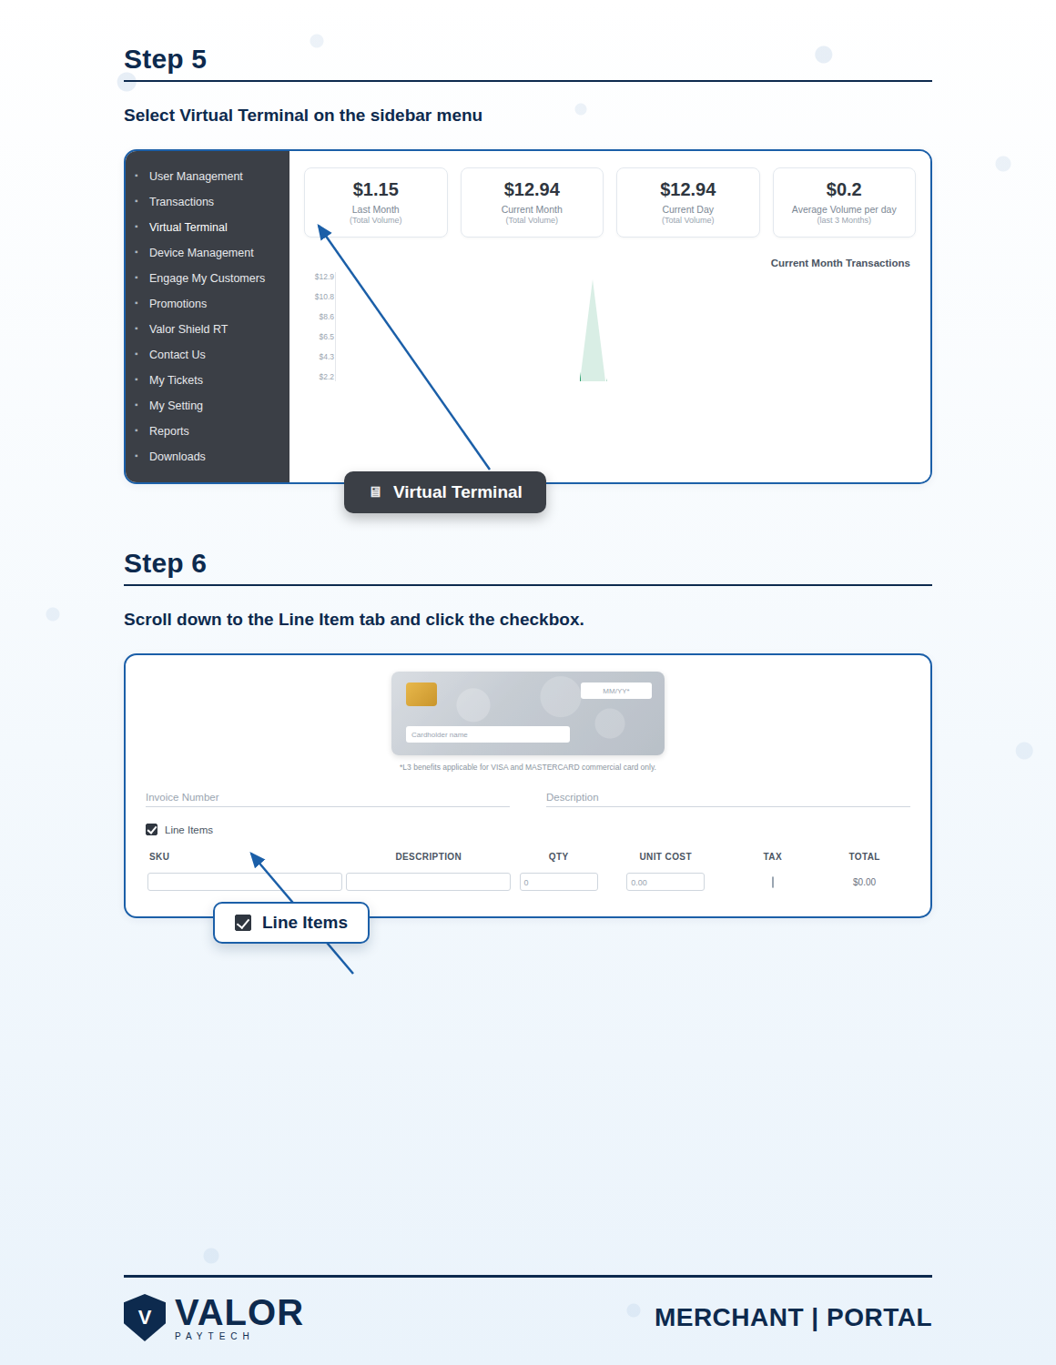Step 5
Select Virtual Terminal on the sidebar menu
User Management
Transactions
Virtual Terminal
Device Management
Engage My Customers
Promotions
Valor Shield RT
Contact Us
My Tickets
My Setting
Reports
Downloads
$1.15
Last Month(Total Volume)
$12.94
Current Month(Total Volume)
$12.94
Current Day(Total Volume)
$0.2
Average Volume per day(last 3 Months)
Current Month Transactions
$12.9 $10.8 $8.6 $6.5 $4.3 $2.2
🖥 Virtual Terminal
Step 6
Scroll down to the Line Item tab and click the checkbox.
MM/YY*
Cardholder name
*L3 benefits applicable for VISA and MASTERCARD commercial card only.
Invoice Number
Description
Line Items
| SKU | DESCRIPTION | QTY | UNIT COST | TAX | TOTAL |
| --- | --- | --- | --- | --- | --- |
| | | 0 | 0.00 | | $0.00 |
Line Items
V
VALOR
PAYTECH
MERCHANT | PORTAL